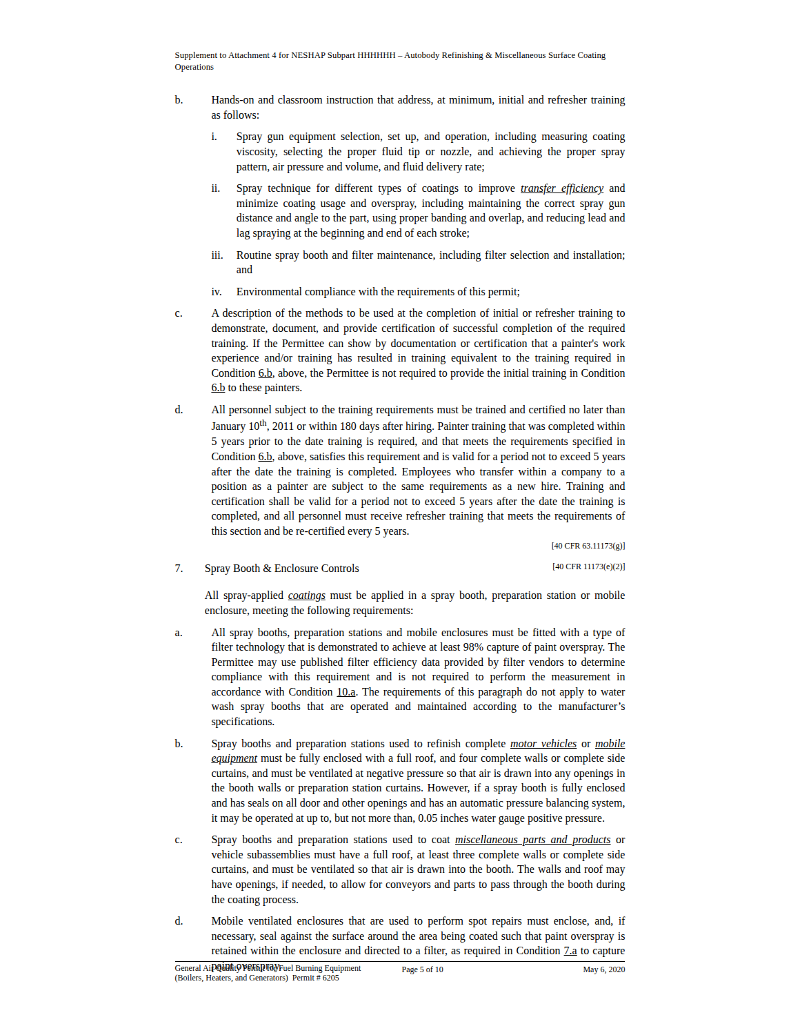Supplement to Attachment 4 for NESHAP Subpart HHHHHH – Autobody Refinishing & Miscellaneous Surface Coating Operations
| b. | Hands-on and classroom instruction that address, at minimum, initial and refresher training as follows: / i. / Spray gun equipment selection, set up, and operation, including measuring coating viscosity, selecting the proper fluid tip or nozzle, and achieving the proper spray pattern, air pressure and volume, and fluid delivery rate; / / ii. / Spray technique for different types of coatings to improve transfer efficiency and minimize coating usage and overspray, including maintaining the correct spray gun distance and angle to the part, using proper banding and overlap, and reducing lead and lag spraying at the beginning and end of each stroke; / / iii. / Routine spray booth and filter maintenance, including filter selection and installation; and / / iv. / Environmental compliance with the requirements of this permit; / |
| c. | A description of the methods to be used at the completion of initial or refresher training to demonstrate, document, and provide certification of successful completion of the required training. If the Permittee can show by documentation or certification that a painter's work experience and/or training has resulted in training equivalent to the training required in Condition 6.b , above, the Permittee is not required to provide the initial training in Condition 6.b to these painters. |
| d. | All personnel subject to the training requirements must be trained and certified no later than January 10 th , 2011 or within 180 days after hiring. Painter training that was completed within 5 years prior to the date training is required, and that meets the requirements specified in Condition 6.b , above, satisfies this requirement and is valid for a period not to exceed 5 years after the date the training is completed. Employees who transfer within a company to a position as a painter are subject to the same requirements as a new hire. Training and certification shall be valid for a period not to exceed 5 years after the date the training is completed, and all personnel must receive refresher training that meets the requirements of this section and be re-certified every 5 years. [40 CFR 63.11173(g)] |
| 7. | [40 CFR 11173(e)(2)] Spray Booth & Enclosure Controls |
All spray-applied coatings must be applied in a spray booth, preparation station or mobile enclosure, meeting the following requirements:
| a. | All spray booths, preparation stations and mobile enclosures must be fitted with a type of filter technology that is demonstrated to achieve at least 98% capture of paint overspray. The Permittee may use published filter efficiency data provided by filter vendors to determine compliance with this requirement and is not required to perform the measurement in accordance with Condition 10.a . The requirements of this paragraph do not apply to water wash spray booths that are operated and maintained according to the manufacturer’s specifications. |
| b. | Spray booths and preparation stations used to refinish complete motor vehicles or mobile equipment must be fully enclosed with a full roof, and four complete walls or complete side curtains, and must be ventilated at negative pressure so that air is drawn into any openings in the booth walls or preparation station curtains. However, if a spray booth is fully enclosed and has seals on all door and other openings and has an automatic pressure balancing system, it may be operated at up to, but not more than, 0.05 inches water gauge positive pressure. |
| c. | Spray booths and preparation stations used to coat miscellaneous parts and products or vehicle subassemblies must have a full roof, at least three complete walls or complete side curtains, and must be ventilated so that air is drawn into the booth. The walls and roof may have openings, if needed, to allow for conveyors and parts to pass through the booth during the coating process. |
| d. | Mobile ventilated enclosures that are used to perform spot repairs must enclose, and, if necessary, seal against the surface around the area being coated such that paint overspray is retained within the enclosure and directed to a filter, as required in Condition 7.a to capture paint overspray. |
| General Air Quality Permit for Fuel Burning Equipment (Boilers, Heaters, and Generators) Permit # 6205 | Page 5 of 10 | May 6, 2020 |